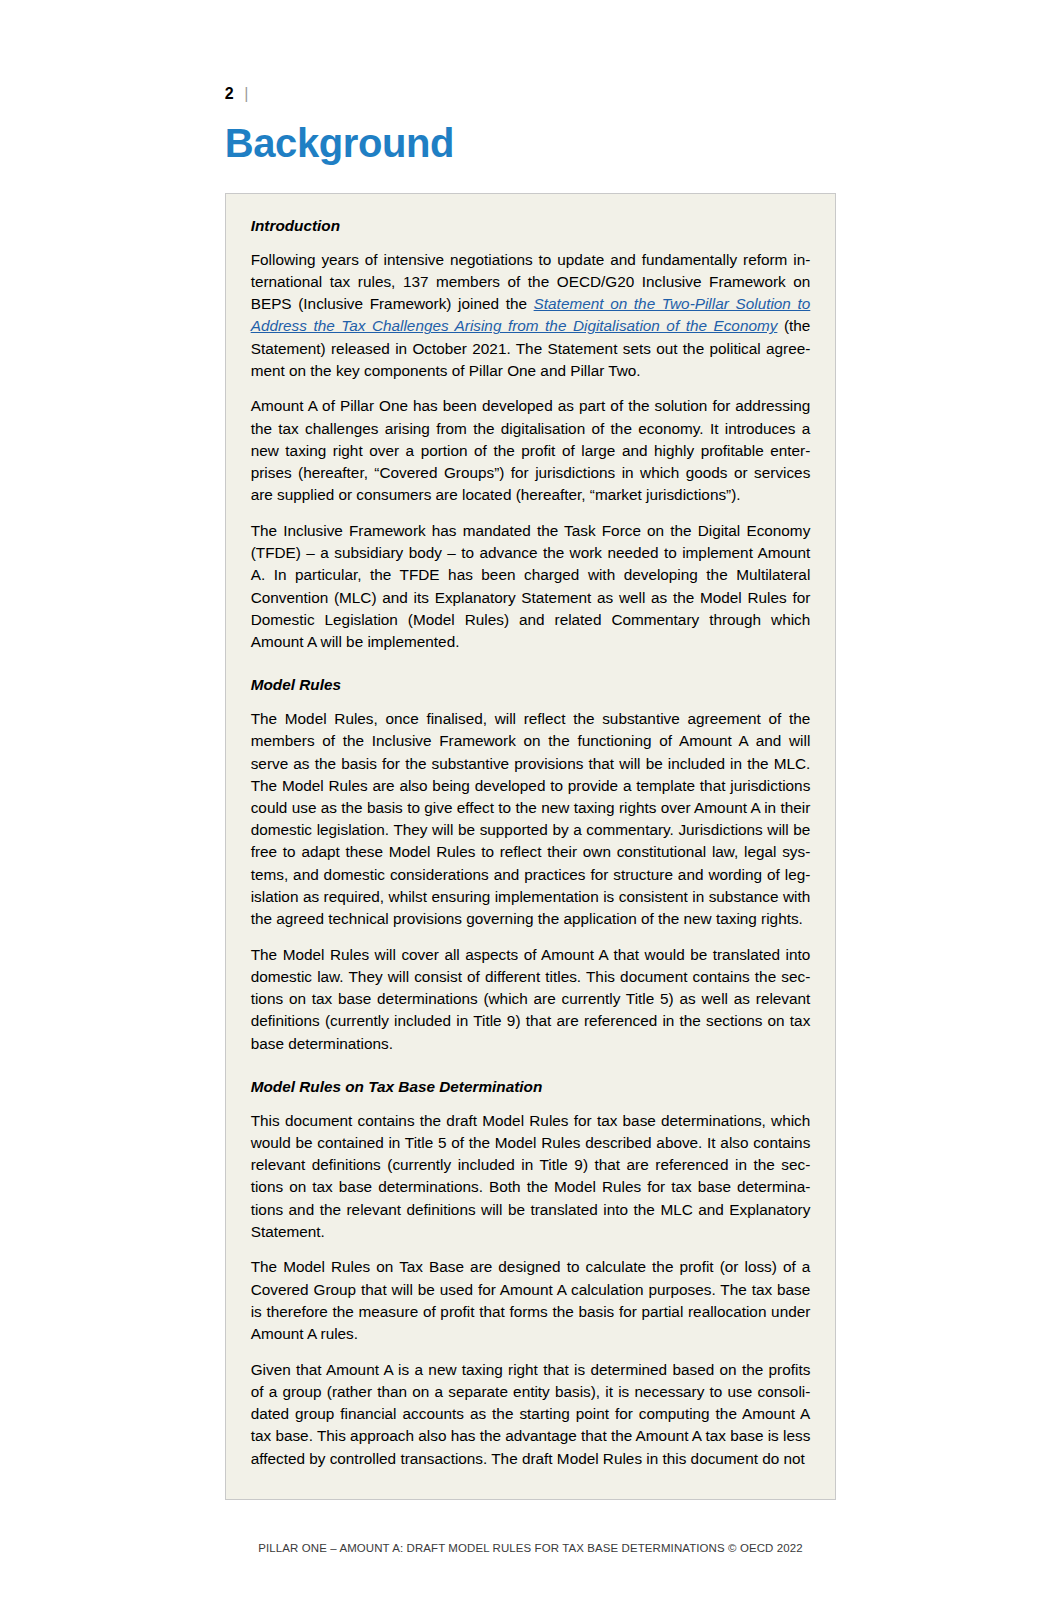2 |
Background
Introduction
Following years of intensive negotiations to update and fundamentally reform international tax rules, 137 members of the OECD/G20 Inclusive Framework on BEPS (Inclusive Framework) joined the Statement on the Two-Pillar Solution to Address the Tax Challenges Arising from the Digitalisation of the Economy (the Statement) released in October 2021. The Statement sets out the political agreement on the key components of Pillar One and Pillar Two.
Amount A of Pillar One has been developed as part of the solution for addressing the tax challenges arising from the digitalisation of the economy. It introduces a new taxing right over a portion of the profit of large and highly profitable enterprises (hereafter, “Covered Groups”) for jurisdictions in which goods or services are supplied or consumers are located (hereafter, “market jurisdictions”).
The Inclusive Framework has mandated the Task Force on the Digital Economy (TFDE) – a subsidiary body – to advance the work needed to implement Amount A. In particular, the TFDE has been charged with developing the Multilateral Convention (MLC) and its Explanatory Statement as well as the Model Rules for Domestic Legislation (Model Rules) and related Commentary through which Amount A will be implemented.
Model Rules
The Model Rules, once finalised, will reflect the substantive agreement of the members of the Inclusive Framework on the functioning of Amount A and will serve as the basis for the substantive provisions that will be included in the MLC. The Model Rules are also being developed to provide a template that jurisdictions could use as the basis to give effect to the new taxing rights over Amount A in their domestic legislation. They will be supported by a commentary. Jurisdictions will be free to adapt these Model Rules to reflect their own constitutional law, legal systems, and domestic considerations and practices for structure and wording of legislation as required, whilst ensuring implementation is consistent in substance with the agreed technical provisions governing the application of the new taxing rights.
The Model Rules will cover all aspects of Amount A that would be translated into domestic law. They will consist of different titles. This document contains the sections on tax base determinations (which are currently Title 5) as well as relevant definitions (currently included in Title 9) that are referenced in the sections on tax base determinations.
Model Rules on Tax Base Determination
This document contains the draft Model Rules for tax base determinations, which would be contained in Title 5 of the Model Rules described above. It also contains relevant definitions (currently included in Title 9) that are referenced in the sections on tax base determinations. Both the Model Rules for tax base determinations and the relevant definitions will be translated into the MLC and Explanatory Statement.
The Model Rules on Tax Base are designed to calculate the profit (or loss) of a Covered Group that will be used for Amount A calculation purposes. The tax base is therefore the measure of profit that forms the basis for partial reallocation under Amount A rules.
Given that Amount A is a new taxing right that is determined based on the profits of a group (rather than on a separate entity basis), it is necessary to use consolidated group financial accounts as the starting point for computing the Amount A tax base. This approach also has the advantage that the Amount A tax base is less affected by controlled transactions. The draft Model Rules in this document do not
PILLAR ONE – AMOUNT A: DRAFT MODEL RULES FOR TAX BASE DETERMINATIONS © OECD 2022